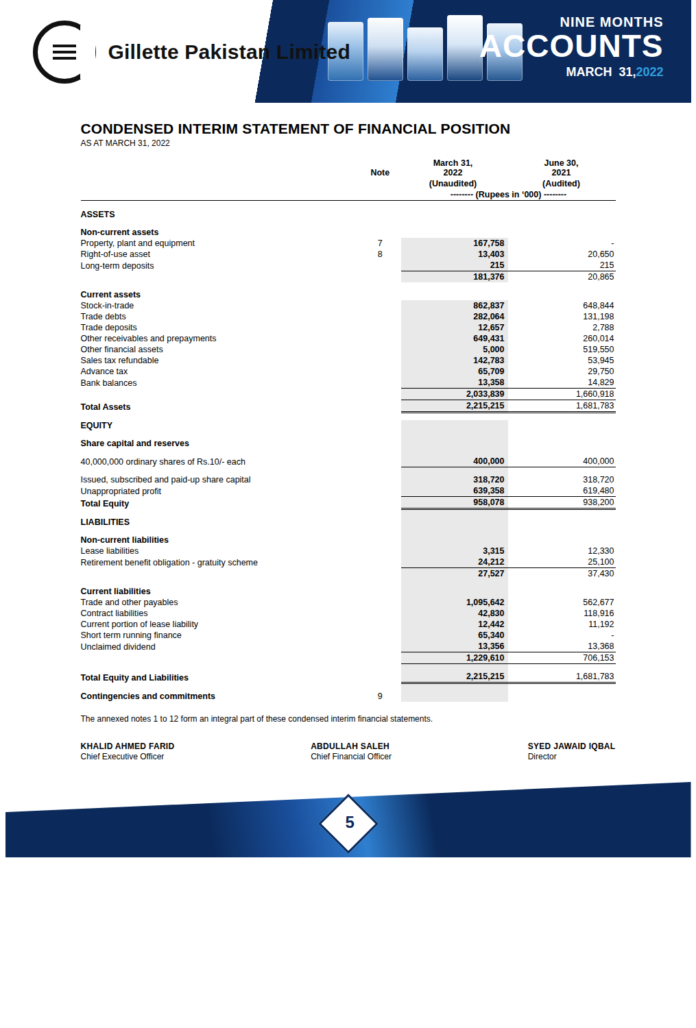Gillette Pakistan Limited
NINE MONTHS
ACCOUNTS
MARCH 31,2022
CONDENSED INTERIM STATEMENT OF FINANCIAL POSITION
AS AT MARCH 31, 2022
| | Note | March 31, 2022 | June 30, 2021 |
| | | (Unaudited) | (Audited) |
| | | -------- (Rupees in ‘000) -------- |
| ASSETS | | | |
| Non-current assets | | | |
| Property, plant and equipment | 7 | 167,758 | - |
| Right-of-use asset | 8 | 13,403 | 20,650 |
| Long-term deposits | | 215 | 215 |
| | | 181,376 | 20,865 |
| Current assets | | | |
| Stock-in-trade | | 862,837 | 648,844 |
| Trade debts | | 282,064 | 131,198 |
| Trade deposits | | 12,657 | 2,788 |
| Other receivables and prepayments | | 649,431 | 260,014 |
| Other financial assets | | 5,000 | 519,550 |
| Sales tax refundable | | 142,783 | 53,945 |
| Advance tax | | 65,709 | 29,750 |
| Bank balances | | 13,358 | 14,829 |
| | | 2,033,839 | 1,660,918 |
| Total Assets | | 2,215,215 | 1,681,783 |
| EQUITY | | | |
| Share capital and reserves | | | |
| 40,000,000 ordinary shares of Rs.10/- each | | 400,000 | 400,000 |
| Issued, subscribed and paid-up share capital | | 318,720 | 318,720 |
| Unappropriated profit | | 639,358 | 619,480 |
| Total Equity | | 958,078 | 938,200 |
| LIABILITIES | | | |
| Non-current liabilities | | | |
| Lease liabilities | | 3,315 | 12,330 |
| Retirement benefit obligation - gratuity scheme | | 24,212 | 25,100 |
| | | 27,527 | 37,430 |
| Current liabilities | | | |
| Trade and other payables | | 1,095,642 | 562,677 |
| Contract liabilities | | 42,830 | 118,916 |
| Current portion of lease liability | | 12,442 | 11,192 |
| Short term running finance | | 65,340 | - |
| Unclaimed dividend | | 13,356 | 13,368 |
| | | 1,229,610 | 706,153 |
| Total Equity and Liabilities | | 2,215,215 | 1,681,783 |
| Contingencies and commitments | 9 | | |
The annexed notes 1 to 12 form an integral part of these condensed interim financial statements.
KHALID AHMED FARID
Chief Executive Officer
ABDULLAH SALEH
Chief Financial Officer
SYED JAWAID IQBAL
Director
5